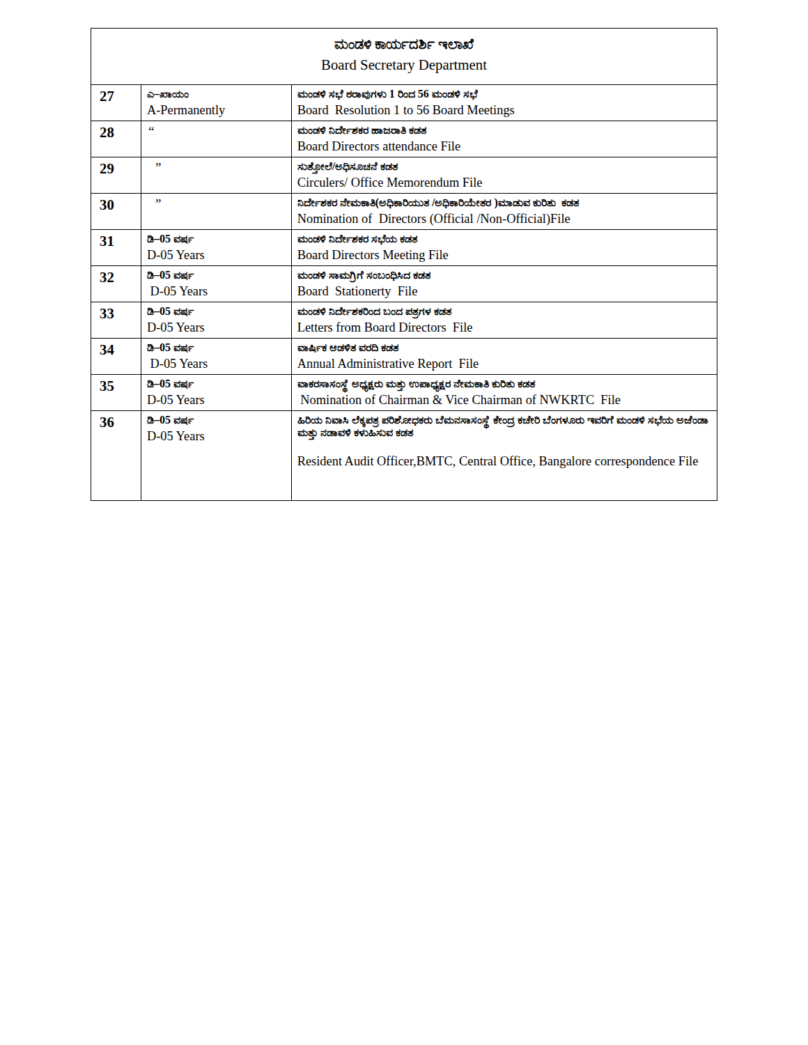| ಮಂಡಳಿ ಕಾರ್ಯದರ್ಶಿ ಇಲಾಖೆ Board Secretary Department |
| 27 | ಎ–ಖಾಯಂ A-Permanently | ಮಂಡಳಿ ಸಭೆ ಠರಾವುಗಳು 1 ರಿಂದ 56 ಮಂಡಳಿ ಸಭೆ Board Resolution 1 to 56 Board Meetings |
| 28 | “ | ಮಂಡಳಿ ನಿರ್ದೇಶಕರ ಹಾಜರಾತಿ ಕಡತ Board Directors attendance File |
| 29 | ” | ಸುತ್ತೋಲೆ/ಅಧಿಸೂಚನೆ ಕಡತ Circulers/ Office Memorendum File |
| 30 | ” | ನಿರ್ದೇಶಕರ ನೇಮಕಾತಿ(ಅಧಿಕಾರಿಯುತ /ಅಧಿಕಾರಿಯೇತರ )ಮಾಡುವ ಕುರಿತು ಕಡತ Nomination of Directors (Official /Non-Official)File |
| 31 | ಡಿ–05 ವರ್ಷ D-05 Years | ಮಂಡಳಿ ನಿರ್ದೇಶಕರ ಸಭೆಯ ಕಡತ Board Directors Meeting File |
| 32 | ಡಿ–05 ವರ್ಷ D-05 Years | ಮಂಡಳಿ ಸಾಮಗ್ರಿಗೆ ಸಂಬಂಧಿಸಿದ ಕಡತ Board Stationerty File |
| 33 | ಡಿ–05 ವರ್ಷ D-05 Years | ಮಂಡಳಿ ನಿರ್ದೇಶಕರಿಂದ ಬಂದ ಪತ್ರಗಳ ಕಡತ Letters from Board Directors File |
| 34 | ಡಿ–05 ವರ್ಷ D-05 Years | ವಾರ್ಷಿಕ ಆಡಳಿತ ವರದಿ ಕಡತ Annual Administrative Report File |
| 35 | ಡಿ–05 ವರ್ಷ D-05 Years | ವಾಕರಸಾಸಂಸ್ಥೆ ಅಧ್ಯಕ್ಷರು ಮತ್ತು ಉಪಾಧ್ಯಕ್ಷರ ನೇಮಕಾತಿ ಕುರಿತು ಕಡತ Nomination of Chairman & Vice Chairman of NWKRTC File |
| 36 | ಡಿ–05 ವರ್ಷ D-05 Years | ಹಿರಿಯ ನಿವಾಸಿ ಲೆಕ್ಕಪತ್ರ ಪರಿಶೋಧಕರು ಬೆಮನಸಾಸಂಸ್ಥೆ ಕೇಂದ್ರ ಕಚೇರಿ ಬೆಂಗಳೂರು ಇವರಿಗೆ ಮಂಡಳಿ ಸಭೆಯ ಅಜೆಂಡಾ ಮತ್ತು ನಡಾವಳಿ ಕಳುಹಿಸುವ ಕಡತ Resident Audit Officer,BMTC, Central Office, Bangalore correspondence File |